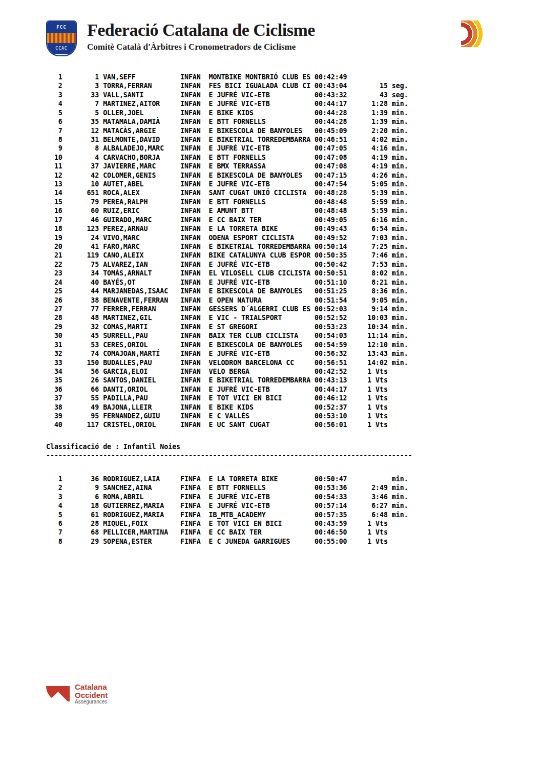FCC
CCAC
Federació Catalana de Ciclisme
Comitè Català d'Àrbitres i Cronometradors de Ciclisme
   1        1 VAN,SEFF           INFAN  MONTBIKE MONTBRIÓ CLUB ES 00:42:49
   2        3 TORRA,FERRAN       INFAN  FES BICI IGUALADA CLUB CI 00:43:04        15 seg.
   3       33 VALL,SANTI         INFAN  E JUFRÉ VIC-ETB           00:43:32        43 seg.
   4        7 MARTINEZ,AITOR     INFAN  E JUFRÉ VIC-ETB           00:44:17      1:28 min.
   5        5 OLLER,JOEL         INFAN  E BIKE KIDS               00:44:28      1:39 min.
   6       35 MATAMALA,DAMIÀ     INFAN  E BTT FORNELLS            00:44:28      1:39 min.
   7       12 MATACÀS,ARGIE      INFAN  E BIKESCOLA DE BANYOLES   00:45:09      2:20 min.
   8       31 BELMONTE,DAVID     INFAN  E BIKETRIAL TORREDEMBARRA 00:46:51      4:02 min.
   9        8 ALBALADEJO,MARC    INFAN  E JUFRÉ VIC-ETB           00:47:05      4:16 min.
  10        4 CARVACHO,BORJA     INFAN  E BTT FORNELLS            00:47:08      4:19 min.
  11       37 JAVIERRE,MARC      INFAN  E BMX TERRASSA            00:47:08      4:19 min.
  12       42 COLOMER,GENIS      INFAN  E BIKESCOLA DE BANYOLES   00:47:15      4:26 min.
  13       10 AUTET,ABEL         INFAN  E JUFRÉ VIC-ETB           00:47:54      5:05 min.
  14      651 ROCA,ALEX          INFAN  SANT CUGAT UNIÓ CICLISTA  00:48:28      5:39 min.
  15       79 PEREA,RALPH        INFAN  E BTT FORNELLS            00:48:48      5:59 min.
  16       60 RUIZ,ERIC          INFAN  E AMUNT BTT               00:48:48      5:59 min.
  17       46 GUIRADO,MARC       INFAN  E CC BAIX TER             00:49:05      6:16 min.
  18      123 PEREZ,ARNAU        INFAN  E LA TORRETA BIKE         00:49:43      6:54 min.
  19       24 VIVO,MARC          INFAN  ODENA ESPORT CICLISTA     00:49:52      7:03 min.
  20       41 FARO,MARC          INFAN  E BIKETRIAL TORREDEMBARRA 00:50:14      7:25 min.
  21      119 CANO,ALEIX         INFAN  BIKE CATALUNYA CLUB ESPOR 00:50:35      7:46 min.
  22       75 ALVAREZ,IAN        INFAN  E JUFRÉ VIC-ETB           00:50:42      7:53 min.
  23       34 TOMÁS,ARNALT       INFAN  EL VILOSELL CLUB CICLISTA 00:50:51      8:02 min.
  24       40 BAYÉS,OT           INFAN  E JUFRÉ VIC-ETB           00:51:10      8:21 min.
  25       44 MARJANEDAS,ISAAC   INFAN  E BIKESCOLA DE BANYOLES   00:51:25      8:36 min.
  26       38 BENAVENTE,FERRAN   INFAN  E OPEN NATURA             00:51:54      9:05 min.
  27       77 FERRER,FERRAN      INFAN  GESSERS D´ALGERRI CLUB ES 00:52:03      9:14 min.
  28       48 MARTINEZ,GIL       INFAN  E VIC - TRIALSPORT        00:52:52     10:03 min.
  29       32 COMAS,MARTI        INFAN  E ST GREGORI              00:53:23     10:34 min.
  30       45 SURRELL,PAU        INFAN  BAIX TER CLUB CICLISTA    00:54:03     11:14 min.
  31       53 CERES,ORIOL        INFAN  E BIKESCOLA DE BANYOLES   00:54:59     12:10 min.
  32       74 COMAJOAN,MARTÍ     INFAN  E JUFRÉ VIC-ETB           00:56:32     13:43 min.
  33      150 BUDALLES,PAU       INFAN  VELODROM BARCELONA CC     00:56:51     14:02 min.
  34       56 GARCIA,ELOI        INFAN  VELO BERGA                00:42:52     1 Vts
  35       26 SANTOS,DANIEL      INFAN  E BIKETRIAL TORREDEMBARRA 00:43:13     1 Vts
  36       66 DANTI,ORIOL        INFAN  E JUFRÉ VIC-ETB           00:44:17     1 Vts
  37       55 PADILLA,PAU        INFAN  E TOT VICI EN BICI        00:46:12     1 Vts
  38       49 BAJONA,LLEIR       INFAN  E BIKE KIDS               00:52:37     1 Vts
  39       95 FERNANDEZ,GUIU     INFAN  E C VALLÈS                00:53:10     1 Vts
  40      117 CRISTEL,ORIOL      INFAN  E UC SANT CUGAT           00:56:01     1 Vts
Classificació de : Infantil Noies
------------------------------------------------------------------------------------------
   1       36 RODRIGUEZ,LAIA     FINFA  E LA TORRETA BIKE         00:50:47           min.
   2        9 SANCHEZ,AINA       FINFA  E BTT FORNELLS            00:53:36      2:49 min.
   3        6 ROMA,ABRIL         FINFA  E JUFRÉ VIC-ETB           00:54:33      3:46 min.
   4       18 GUTIERREZ,MARIA    FINFA  E JUFRÉ VIC-ETB           00:57:14      6:27 min.
   5       61 RODRIGUEZ,MARIA    FINFA  IB_MTB_ACADEMY            00:57:35      6:48 min.
   6       28 MIQUEL,FOIX        FINFA  E TOT VICI EN BICI        00:43:59     1 Vts
   7       68 PELLICER,MARTINA   FINFA  E CC BAIX TER             00:46:50     1 Vts
   8       29 SOPENA,ESTER       FINFA  E C JUNEDA GARRIGUES      00:55:00     1 Vts
Catalana
Occident
Assegurances